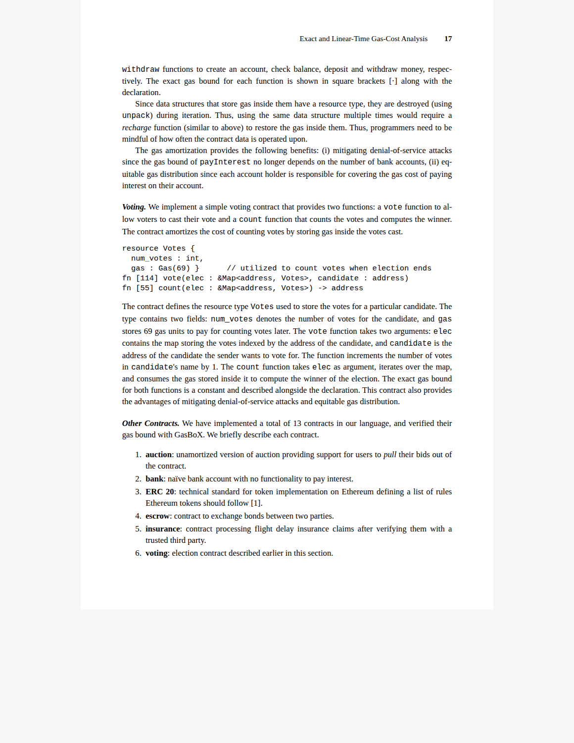Exact and Linear-Time Gas-Cost Analysis 17
withdraw functions to create an account, check balance, deposit and withdraw money, respectively. The exact gas bound for each function is shown in square brackets [·] along with the declaration.
Since data structures that store gas inside them have a resource type, they are destroyed (using unpack) during iteration. Thus, using the same data structure multiple times would require a recharge function (similar to above) to restore the gas inside them. Thus, programmers need to be mindful of how often the contract data is operated upon.
The gas amortization provides the following benefits: (i) mitigating denial-of-service attacks since the gas bound of payInterest no longer depends on the number of bank accounts, (ii) equitable gas distribution since each account holder is responsible for covering the gas cost of paying interest on their account.
Voting.
We implement a simple voting contract that provides two functions: a vote function to allow voters to cast their vote and a count function that counts the votes and computes the winner. The contract amortizes the cost of counting votes by storing gas inside the votes cast.
resource Votes {
  num_votes : int,
  gas : Gas(69) }      // utilized to count votes when election ends
fn [114] vote(elec : &Map<address, Votes>, candidate : address)
fn [55] count(elec : &Map<address, Votes>) -> address
The contract defines the resource type Votes used to store the votes for a particular candidate. The type contains two fields: num_votes denotes the number of votes for the candidate, and gas stores 69 gas units to pay for counting votes later. The vote function takes two arguments: elec contains the map storing the votes indexed by the address of the candidate, and candidate is the address of the candidate the sender wants to vote for. The function increments the number of votes in candidate's name by 1. The count function takes elec as argument, iterates over the map, and consumes the gas stored inside it to compute the winner of the election. The exact gas bound for both functions is a constant and described alongside the declaration. This contract also provides the advantages of mitigating denial-of-service attacks and equitable gas distribution.
Other Contracts.
We have implemented a total of 13 contracts in our language, and verified their gas bound with GasBoX. We briefly describe each contract.
auction: unamortized version of auction providing support for users to pull their bids out of the contract.
bank: naïve bank account with no functionality to pay interest.
ERC 20: technical standard for token implementation on Ethereum defining a list of rules Ethereum tokens should follow [1].
escrow: contract to exchange bonds between two parties.
insurance: contract processing flight delay insurance claims after verifying them with a trusted third party.
voting: election contract described earlier in this section.